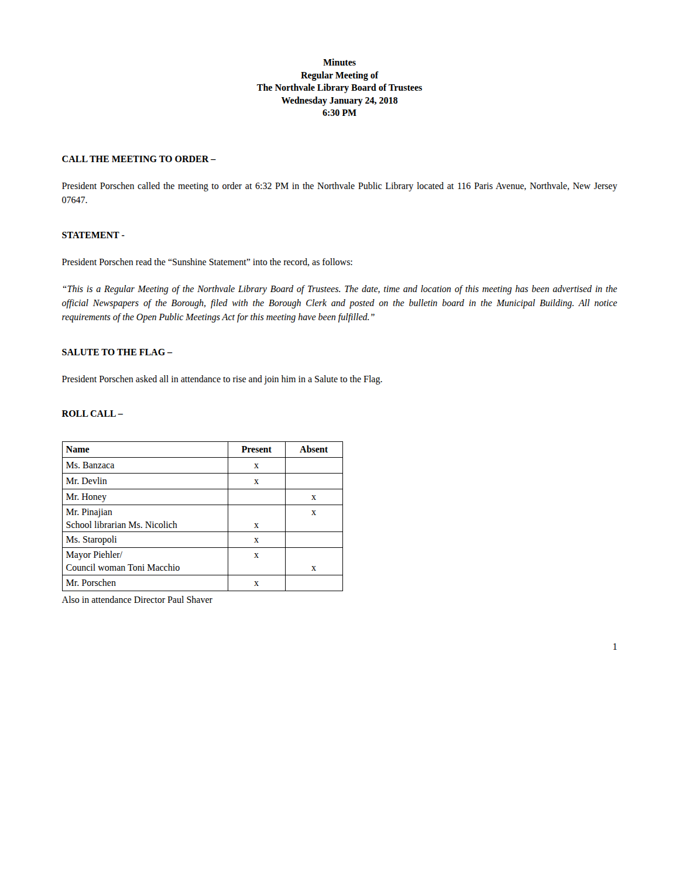Minutes
Regular Meeting of
The Northvale Library Board of Trustees
Wednesday January 24, 2018
6:30 PM
Call the Meeting to Order –
President Porschen called the meeting to order at 6:32 PM in the Northvale Public Library located at 116 Paris Avenue, Northvale, New Jersey 07647.
Statement -
President Porschen read the “Sunshine Statement” into the record, as follows:
“This is a Regular Meeting of the Northvale Library Board of Trustees. The date, time and location of this meeting has been advertised in the official Newspapers of the Borough, filed with the Borough Clerk and posted on the bulletin board in the Municipal Building. All notice requirements of the Open Public Meetings Act for this meeting have been fulfilled.”
Salute to the Flag –
President Porschen asked all in attendance to rise and join him in a Salute to the Flag.
Roll Call –
| Name | Present | Absent |
| --- | --- | --- |
| Ms. Banzaca | x | |
| Mr. Devlin | x | |
| Mr. Honey | | x |
| Mr. Pinajian School librarian Ms. Nicolich | x | x |
| Ms. Staropoli | x | |
| Mayor Piehler/ Council woman Toni Macchio | x | x |
| Mr. Porschen | x | |
Also in attendance Director Paul Shaver
1